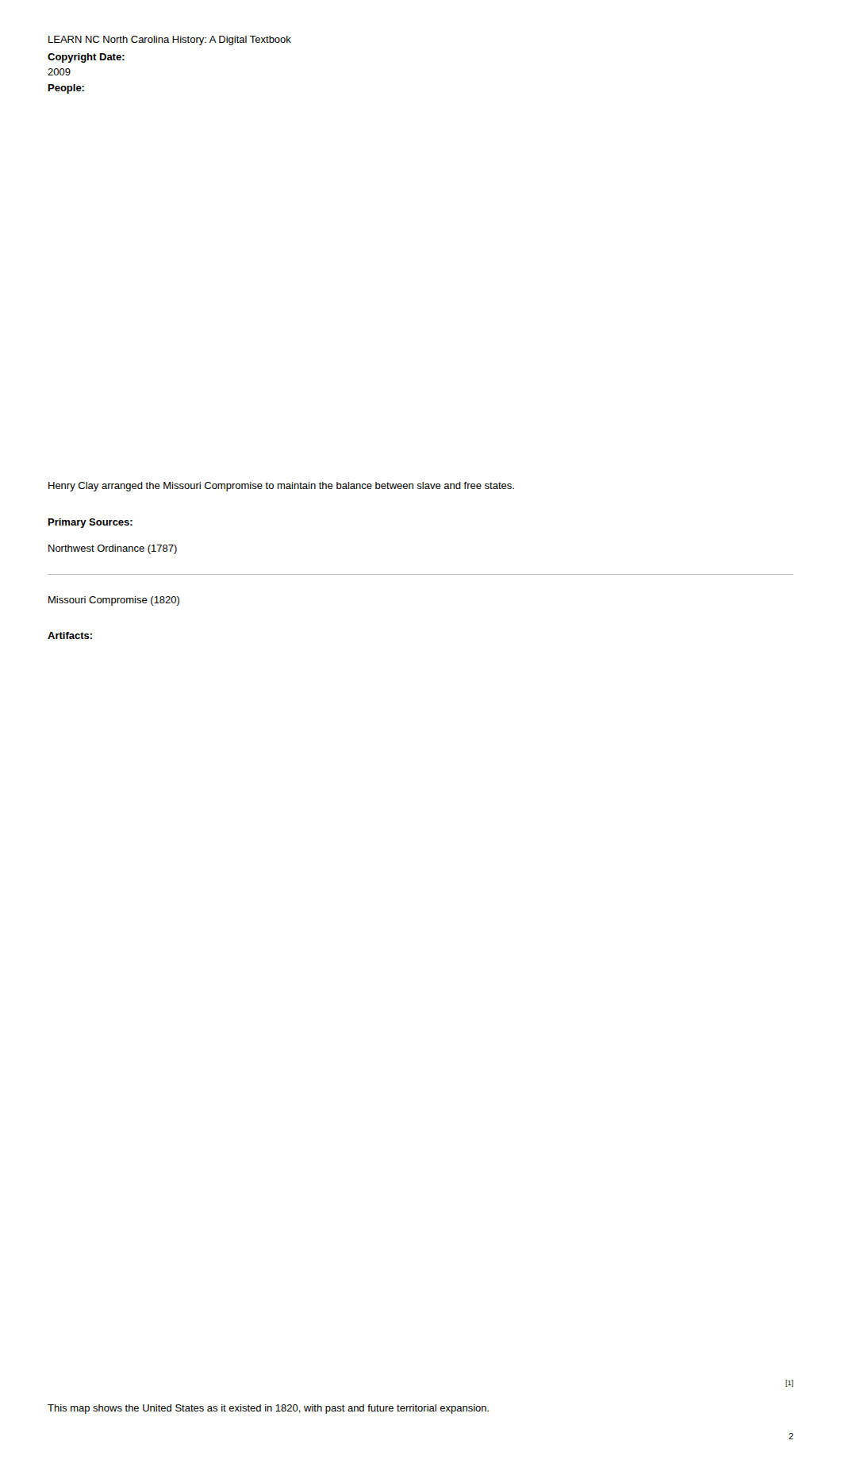LEARN NC North Carolina History: A Digital Textbook
Copyright Date:
2009
People:
Henry Clay arranged the Missouri Compromise to maintain the balance between slave and free states.
Primary Sources:
Northwest Ordinance (1787)
Missouri Compromise (1820)
Artifacts:
[1]
This map shows the United States as it existed in 1820, with past and future territorial expansion.
2